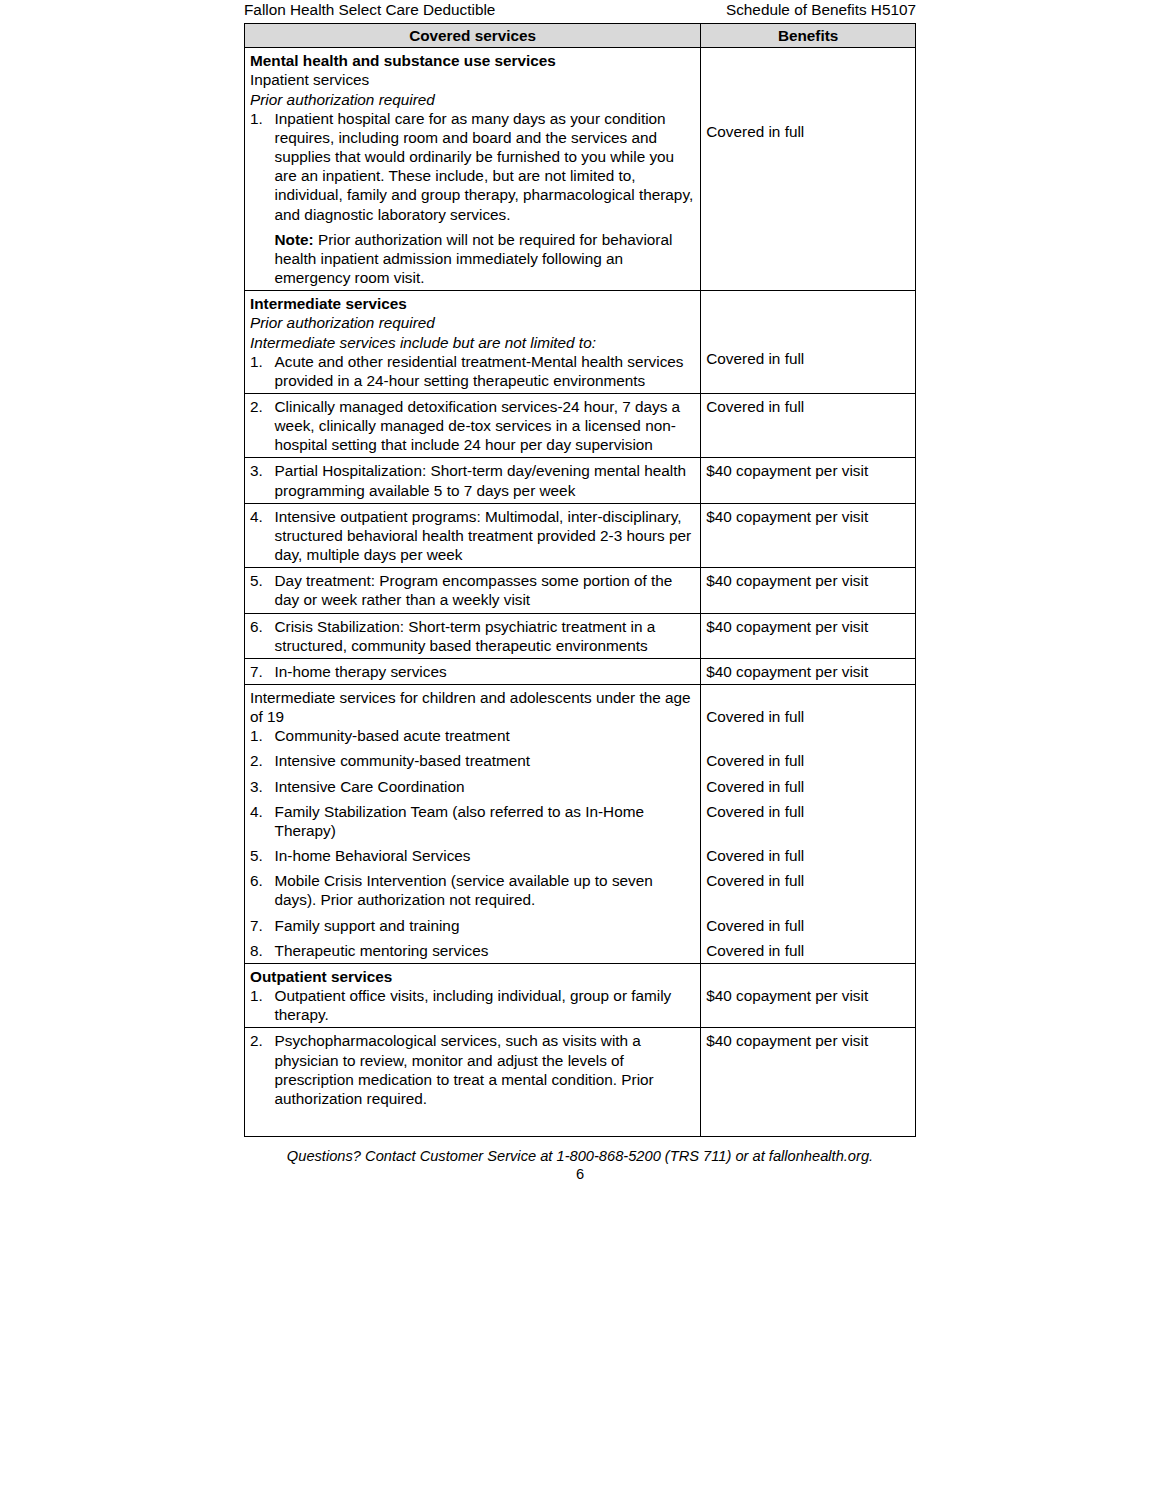Fallon Health Select Care Deductible
Schedule of Benefits H5107
| Covered services | Benefits |
| --- | --- |
| Mental health and substance use services Inpatient services Prior authorization required 1. Inpatient hospital care for as many days as your condition requires, including room and board and the services and supplies that would ordinarily be furnished to you while you are an inpatient. These include, but are not limited to, individual, family and group therapy, pharmacological therapy, and diagnostic laboratory services. Note: Prior authorization will not be required for behavioral health inpatient admission immediately following an emergency room visit. | Covered in full |
| Intermediate services Prior authorization required Intermediate services include but are not limited to: 1. Acute and other residential treatment-Mental health services provided in a 24-hour setting therapeutic environments | Covered in full |
| 2. Clinically managed detoxification services-24 hour, 7 days a week, clinically managed de-tox services in a licensed non-hospital setting that include 24 hour per day supervision | Covered in full |
| 3. Partial Hospitalization: Short-term day/evening mental health programming available 5 to 7 days per week | $40 copayment per visit |
| 4. Intensive outpatient programs: Multimodal, inter-disciplinary, structured behavioral health treatment provided 2-3 hours per day, multiple days per week | $40 copayment per visit |
| 5. Day treatment: Program encompasses some portion of the day or week rather than a weekly visit | $40 copayment per visit |
| 6. Crisis Stabilization: Short-term psychiatric treatment in a structured, community based therapeutic environments | $40 copayment per visit |
| 7. In-home therapy services | $40 copayment per visit |
| Intermediate services for children and adolescents under the age of 19 1. Community-based acute treatment | Covered in full |
| 2. Intensive community-based treatment | Covered in full |
| 3. Intensive Care Coordination | Covered in full |
| 4. Family Stabilization Team (also referred to as In-Home Therapy) | Covered in full |
| 5. In-home Behavioral Services | Covered in full |
| 6. Mobile Crisis Intervention (service available up to seven days). Prior authorization not required. | Covered in full |
| 7. Family support and training | Covered in full |
| 8. Therapeutic mentoring services | Covered in full |
| Outpatient services 1. Outpatient office visits, including individual, group or family therapy. | $40 copayment per visit |
| 2. Psychopharmacological services, such as visits with a physician to review, monitor and adjust the levels of prescription medication to treat a mental condition. Prior authorization required. | $40 copayment per visit |
Questions? Contact Customer Service at 1-800-868-5200 (TRS 711) or at fallonhealth.org.
6